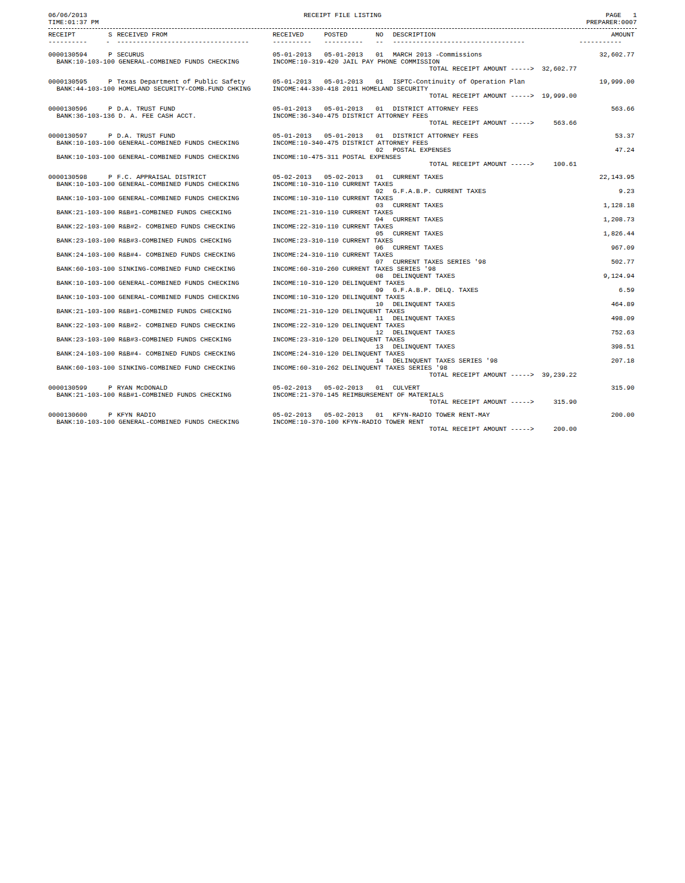06/06/2013
TIME:01:37 PM
RECEIPT FILE LISTING
PAGE 1
PREPARER:0007
| RECEIPT | S | RECEIVED FROM | RECEIVED | POSTED | NO | DESCRIPTION | AMOUNT |
| ---------- | - | ---------------------------------- | ---------- | ---------- | -- | ---------------------------------- | ----------- |
| 0000130594 | P | SECURUS | 05-01-2013 | 05-01-2013 | 01 | MARCH 2013 -Commissions | 32,602.77 |
| BANK:10-103-100 GENERAL-COMBINED FUNDS CHECKING | INCOME:10-319-420 JAIL PAY PHONE COMMISSION | |
| TOTAL RECEIPT AMOUNT -----> 32,602.77 | |
| 0000130595 | P | Texas Department of Public Safety | 05-01-2013 | 05-01-2013 | 01 | ISPTC-Continuity of Operation Plan | 19,999.00 |
| BANK:44-103-100 HOMELAND SECURITY-COMB.FUND CHKING | INCOME:44-330-418 2011 HOMELAND SECURITY | |
| TOTAL RECEIPT AMOUNT -----> 19,999.00 | |
| 0000130596 | P | D.A. TRUST FUND | 05-01-2013 | 05-01-2013 | 01 | DISTRICT ATTORNEY FEES | 563.66 |
| BANK:36-103-136 D. A. FEE CASH ACCT. | INCOME:36-340-475 DISTRICT ATTORNEY FEES | |
| TOTAL RECEIPT AMOUNT -----> 563.66 | |
| 0000130597 | P | D.A. TRUST FUND | 05-01-2013 | 05-01-2013 | 01 | DISTRICT ATTORNEY FEES | 53.37 |
| BANK:10-103-100 GENERAL-COMBINED FUNDS CHECKING | INCOME:10-340-475 DISTRICT ATTORNEY FEES | |
| | | 02 | POSTAL EXPENSES | 47.24 |
| BANK:10-103-100 GENERAL-COMBINED FUNDS CHECKING | INCOME:10-475-311 POSTAL EXPENSES | |
| TOTAL RECEIPT AMOUNT -----> 100.61 | |
| 0000130598 | P | F.C. APPRAISAL DISTRICT | 05-02-2013 | 05-02-2013 | 01 | CURRENT TAXES | 22,143.95 |
| BANK:10-103-100 GENERAL-COMBINED FUNDS CHECKING | INCOME:10-310-110 CURRENT TAXES | |
| | 02 | G.F.A.B.P. CURRENT TAXES | 9.23 |
| BANK:10-103-100 GENERAL-COMBINED FUNDS CHECKING | INCOME:10-310-110 CURRENT TAXES | |
| | 03 | CURRENT TAXES | 1,128.18 |
| BANK:21-103-100 R&B#1-COMBINED FUNDS CHECKING | INCOME:21-310-110 CURRENT TAXES | |
| | 04 | CURRENT TAXES | 1,208.73 |
| BANK:22-103-100 R&B#2- COMBINED FUNDS CHECKING | INCOME:22-310-110 CURRENT TAXES | |
| | 05 | CURRENT TAXES | 1,826.44 |
| BANK:23-103-100 R&B#3-COMBINED FUNDS CHECKING | INCOME:23-310-110 CURRENT TAXES | |
| | 06 | CURRENT TAXES | 967.09 |
| BANK:24-103-100 R&B#4- COMBINED FUNDS CHECKING | INCOME:24-310-110 CURRENT TAXES | |
| | 07 | CURRENT TAXES SERIES '98 | 502.77 |
| BANK:60-103-100 SINKING-COMBINED FUND CHECKING | INCOME:60-310-260 CURRENT TAXES SERIES '98 | |
| | 08 | DELINQUENT TAXES | 9,124.94 |
| BANK:10-103-100 GENERAL-COMBINED FUNDS CHECKING | INCOME:10-310-120 DELINQUENT TAXES | |
| | 09 | G.F.A.B.P. DELQ. TAXES | 6.59 |
| BANK:10-103-100 GENERAL-COMBINED FUNDS CHECKING | INCOME:10-310-120 DELINQUENT TAXES | |
| | 10 | DELINQUENT TAXES | 464.89 |
| BANK:21-103-100 R&B#1-COMBINED FUNDS CHECKING | INCOME:21-310-120 DELINQUENT TAXES | |
| | 11 | DELINQUENT TAXES | 498.09 |
| BANK:22-103-100 R&B#2- COMBINED FUNDS CHECKING | INCOME:22-310-120 DELINQUENT TAXES | |
| | 12 | DELINQUENT TAXES | 752.63 |
| BANK:23-103-100 R&B#3-COMBINED FUNDS CHECKING | INCOME:23-310-120 DELINQUENT TAXES | |
| | 13 | DELINQUENT TAXES | 398.51 |
| BANK:24-103-100 R&B#4- COMBINED FUNDS CHECKING | INCOME:24-310-120 DELINQUENT TAXES | |
| | 14 | DELINQUENT TAXES SERIES '98 | 207.18 |
| BANK:60-103-100 SINKING-COMBINED FUND CHECKING | INCOME:60-310-262 DELINQUENT TAXES SERIES '98 | |
| TOTAL RECEIPT AMOUNT -----> 39,239.22 | |
| 0000130599 | P | RYAN McDONALD | 05-02-2013 | 05-02-2013 | 01 | CULVERT | 315.90 |
| BANK:21-103-100 R&B#1-COMBINED FUNDS CHECKING | INCOME:21-370-145 REIMBURSEMENT OF MATERIALS | |
| TOTAL RECEIPT AMOUNT -----> 315.90 | |
| 0000130600 | P | KFYN RADIO | 05-02-2013 | 05-02-2013 | 01 | KFYN-RADIO TOWER RENT-MAY | 200.00 |
| BANK:10-103-100 GENERAL-COMBINED FUNDS CHECKING | INCOME:10-370-100 KFYN-RADIO TOWER RENT | |
| TOTAL RECEIPT AMOUNT -----> 200.00 | |